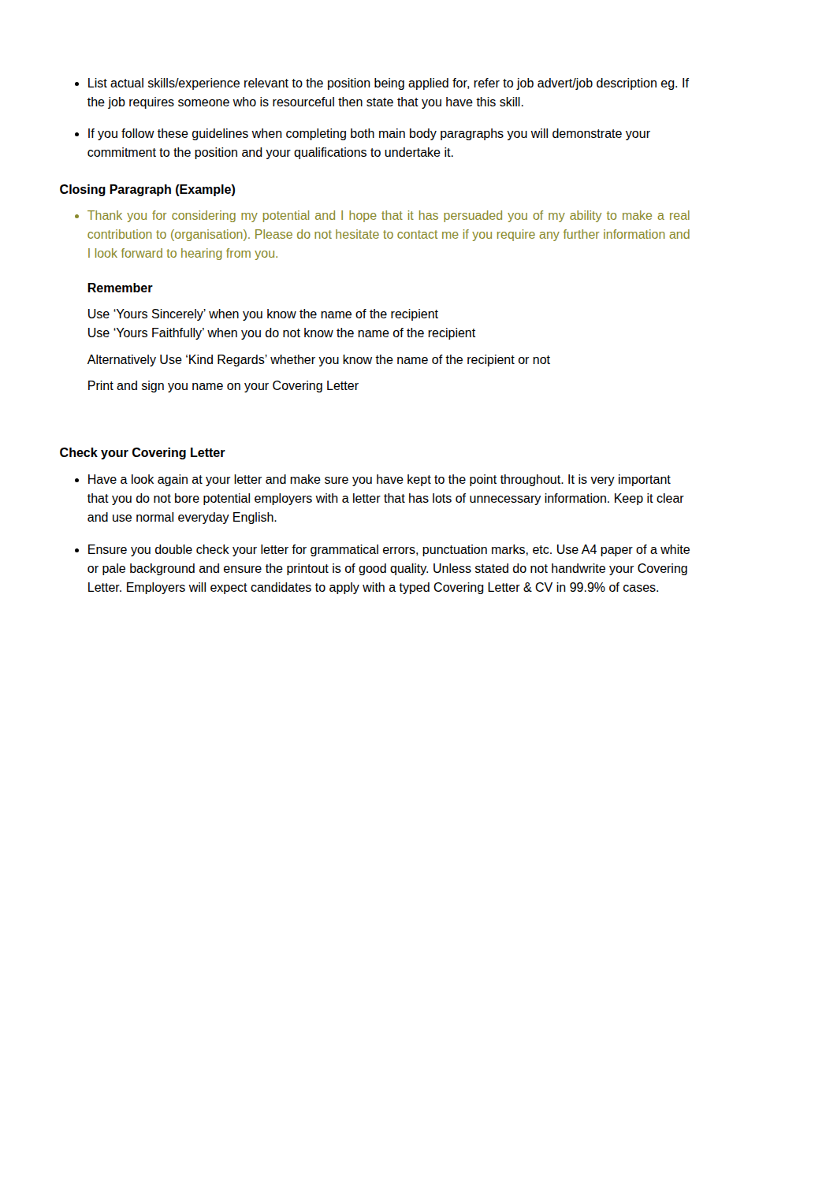List actual skills/experience relevant to the position being applied for, refer to job advert/job description eg. If the job requires someone who is resourceful then state that you have this skill.
If you follow these guidelines when completing both main body paragraphs you will demonstrate your commitment to the position and your qualifications to undertake it.
Closing Paragraph (Example)
Thank you for considering my potential and I hope that it has persuaded you of my ability to make a real contribution to (organisation). Please do not hesitate to contact me if you require any further information and I look forward to hearing from you.
Remember
Use ‘Yours Sincerely’ when you know the name of the recipient
Use ‘Yours Faithfully’ when you do not know the name of the recipient
Alternatively Use ‘Kind Regards’ whether you know the name of the recipient or not
Print and sign you name on your Covering Letter
Check your Covering Letter
Have a look again at your letter and make sure you have kept to the point throughout. It is very important that you do not bore potential employers with a letter that has lots of unnecessary information. Keep it clear and use normal everyday English.
Ensure you double check your letter for grammatical errors, punctuation marks, etc. Use A4 paper of a white or pale background and ensure the printout is of good quality. Unless stated do not handwrite your Covering Letter. Employers will expect candidates to apply with a typed Covering Letter & CV in 99.9% of cases.